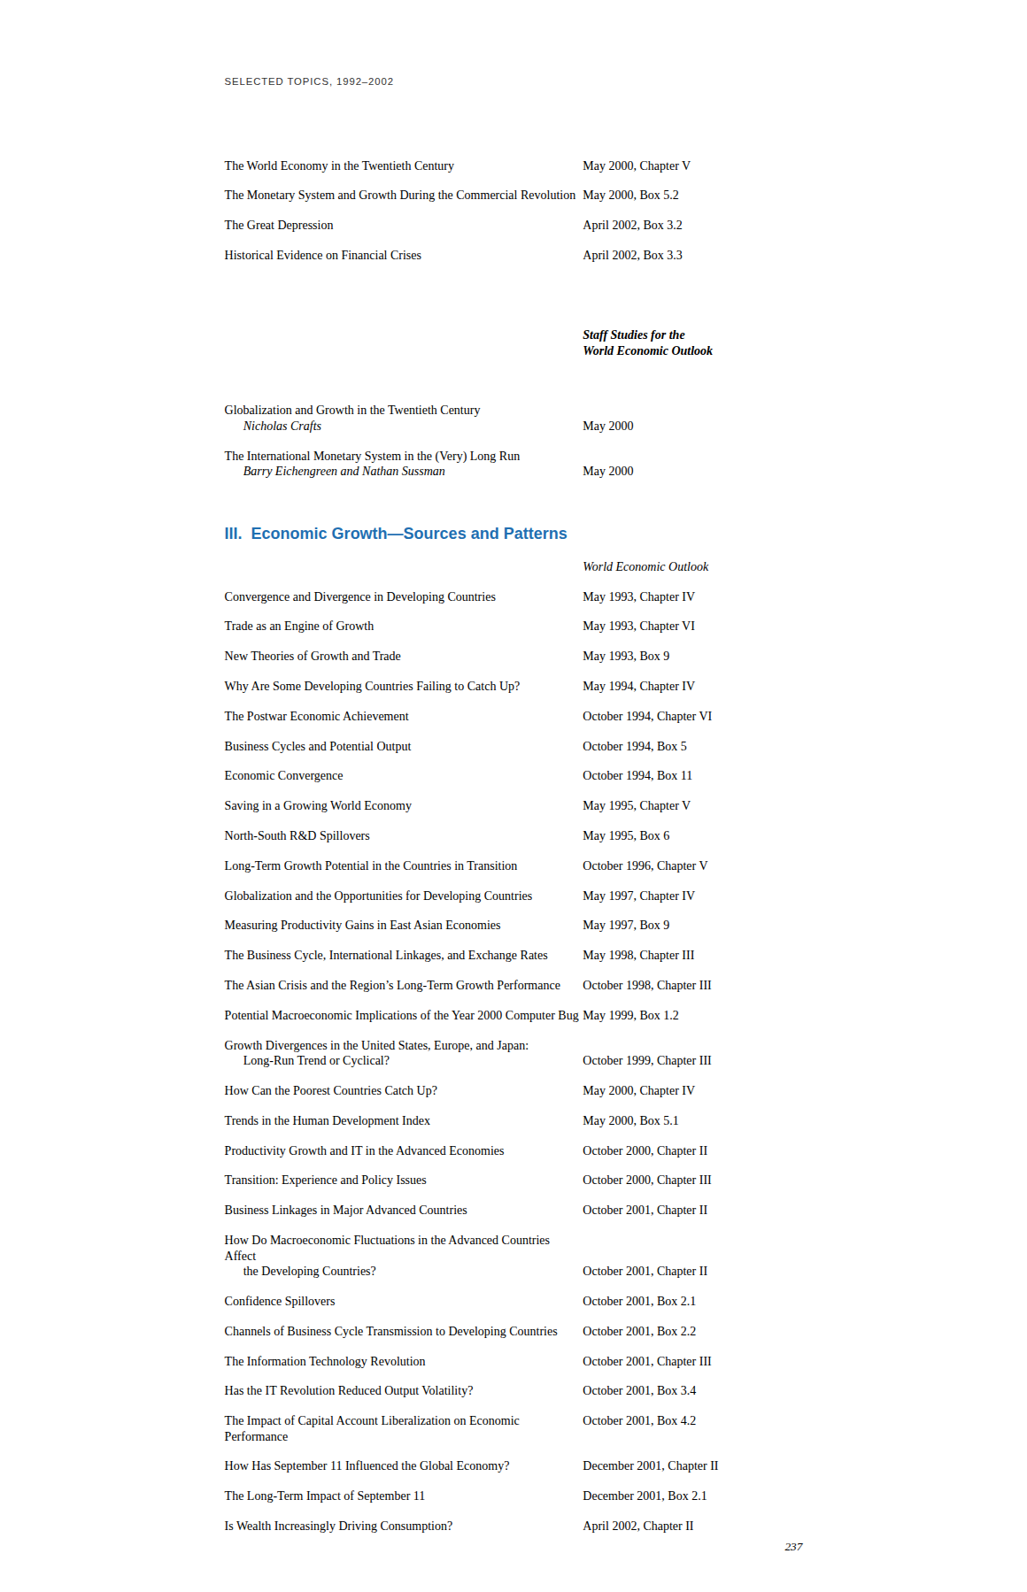SELECTED TOPICS, 1992–2002
| The World Economy in the Twentieth Century | May 2000, Chapter V |
| The Monetary System and Growth During the Commercial Revolution | May 2000, Box 5.2 |
| The Great Depression | April 2002, Box 3.2 |
| Historical Evidence on Financial Crises | April 2002, Box 3.3 |
| | Staff Studies for the World Economic Outlook |
| Globalization and Growth in the Twentieth Century Nicholas Crafts | May 2000 |
| The International Monetary System in the (Very) Long Run Barry Eichengreen and Nathan Sussman | May 2000 |
III. Economic Growth—Sources and Patterns
| | World Economic Outlook |
| Convergence and Divergence in Developing Countries | May 1993, Chapter IV |
| Trade as an Engine of Growth | May 1993, Chapter VI |
| New Theories of Growth and Trade | May 1993, Box 9 |
| Why Are Some Developing Countries Failing to Catch Up? | May 1994, Chapter IV |
| The Postwar Economic Achievement | October 1994, Chapter VI |
| Business Cycles and Potential Output | October 1994, Box 5 |
| Economic Convergence | October 1994, Box 11 |
| Saving in a Growing World Economy | May 1995, Chapter V |
| North-South R&D Spillovers | May 1995, Box 6 |
| Long-Term Growth Potential in the Countries in Transition | October 1996, Chapter V |
| Globalization and the Opportunities for Developing Countries | May 1997, Chapter IV |
| Measuring Productivity Gains in East Asian Economies | May 1997, Box 9 |
| The Business Cycle, International Linkages, and Exchange Rates | May 1998, Chapter III |
| The Asian Crisis and the Region’s Long-Term Growth Performance | October 1998, Chapter III |
| Potential Macroeconomic Implications of the Year 2000 Computer Bug | May 1999, Box 1.2 |
| Growth Divergences in the United States, Europe, and Japan: Long-Run Trend or Cyclical? | October 1999, Chapter III |
| How Can the Poorest Countries Catch Up? | May 2000, Chapter IV |
| Trends in the Human Development Index | May 2000, Box 5.1 |
| Productivity Growth and IT in the Advanced Economies | October 2000, Chapter II |
| Transition: Experience and Policy Issues | October 2000, Chapter III |
| Business Linkages in Major Advanced Countries | October 2001, Chapter II |
| How Do Macroeconomic Fluctuations in the Advanced Countries Affect the Developing Countries? | October 2001, Chapter II |
| Confidence Spillovers | October 2001, Box 2.1 |
| Channels of Business Cycle Transmission to Developing Countries | October 2001, Box 2.2 |
| The Information Technology Revolution | October 2001, Chapter III |
| Has the IT Revolution Reduced Output Volatility? | October 2001, Box 3.4 |
| The Impact of Capital Account Liberalization on Economic Performance | October 2001, Box 4.2 |
| How Has September 11 Influenced the Global Economy? | December 2001, Chapter II |
| The Long-Term Impact of September 11 | December 2001, Box 2.1 |
| Is Wealth Increasingly Driving Consumption? | April 2002, Chapter II |
237